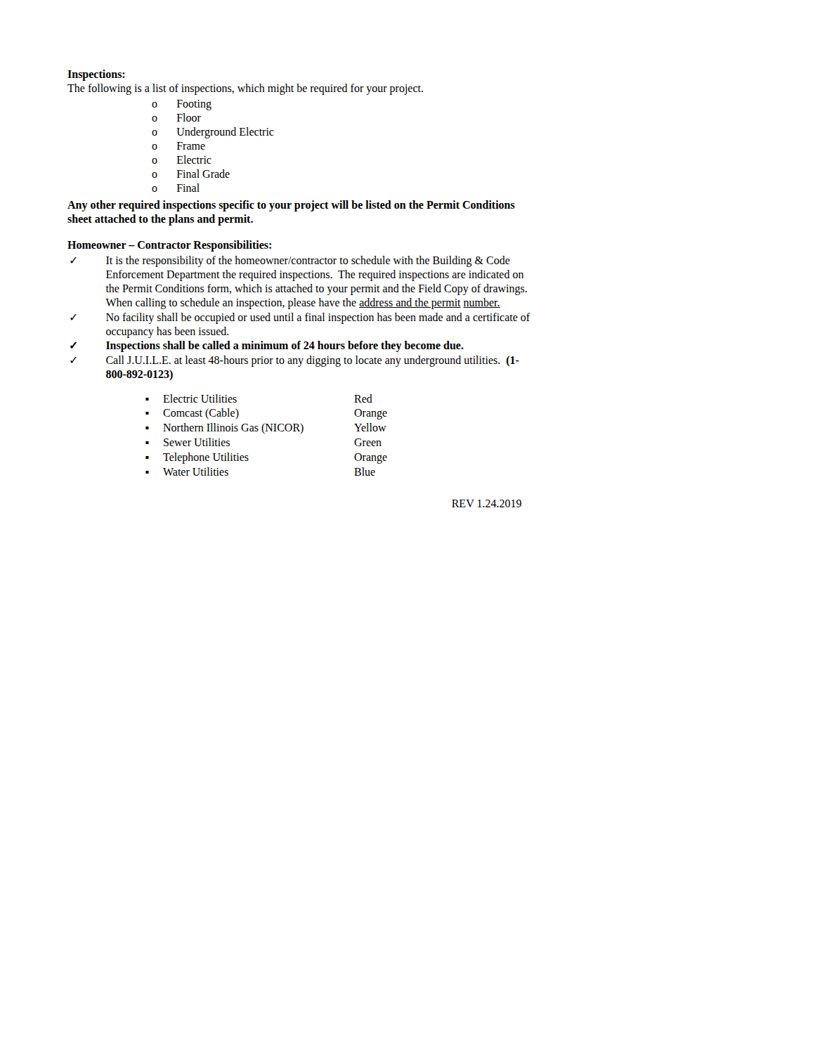Inspections:
The following is a list of inspections, which might be required for your project.
Footing
Floor
Underground Electric
Frame
Electric
Final Grade
Final
Any other required inspections specific to your project will be listed on the Permit Conditions sheet attached to the plans and permit.
Homeowner – Contractor Responsibilities:
It is the responsibility of the homeowner/contractor to schedule with the Building & Code Enforcement Department the required inspections. The required inspections are indicated on the Permit Conditions form, which is attached to your permit and the Field Copy of drawings. When calling to schedule an inspection, please have the address and the permit number.
No facility shall be occupied or used until a final inspection has been made and a certificate of occupancy has been issued.
Inspections shall be called a minimum of 24 hours before they become due.
Call J.U.I.L.E. at least 48-hours prior to any digging to locate any underground utilities. (1-800-892-0123)
Electric Utilities Red
Comcast (Cable) Orange
Northern Illinois Gas (NICOR) Yellow
Sewer Utilities Green
Telephone Utilities Orange
Water Utilities Blue
REV 1.24.2019